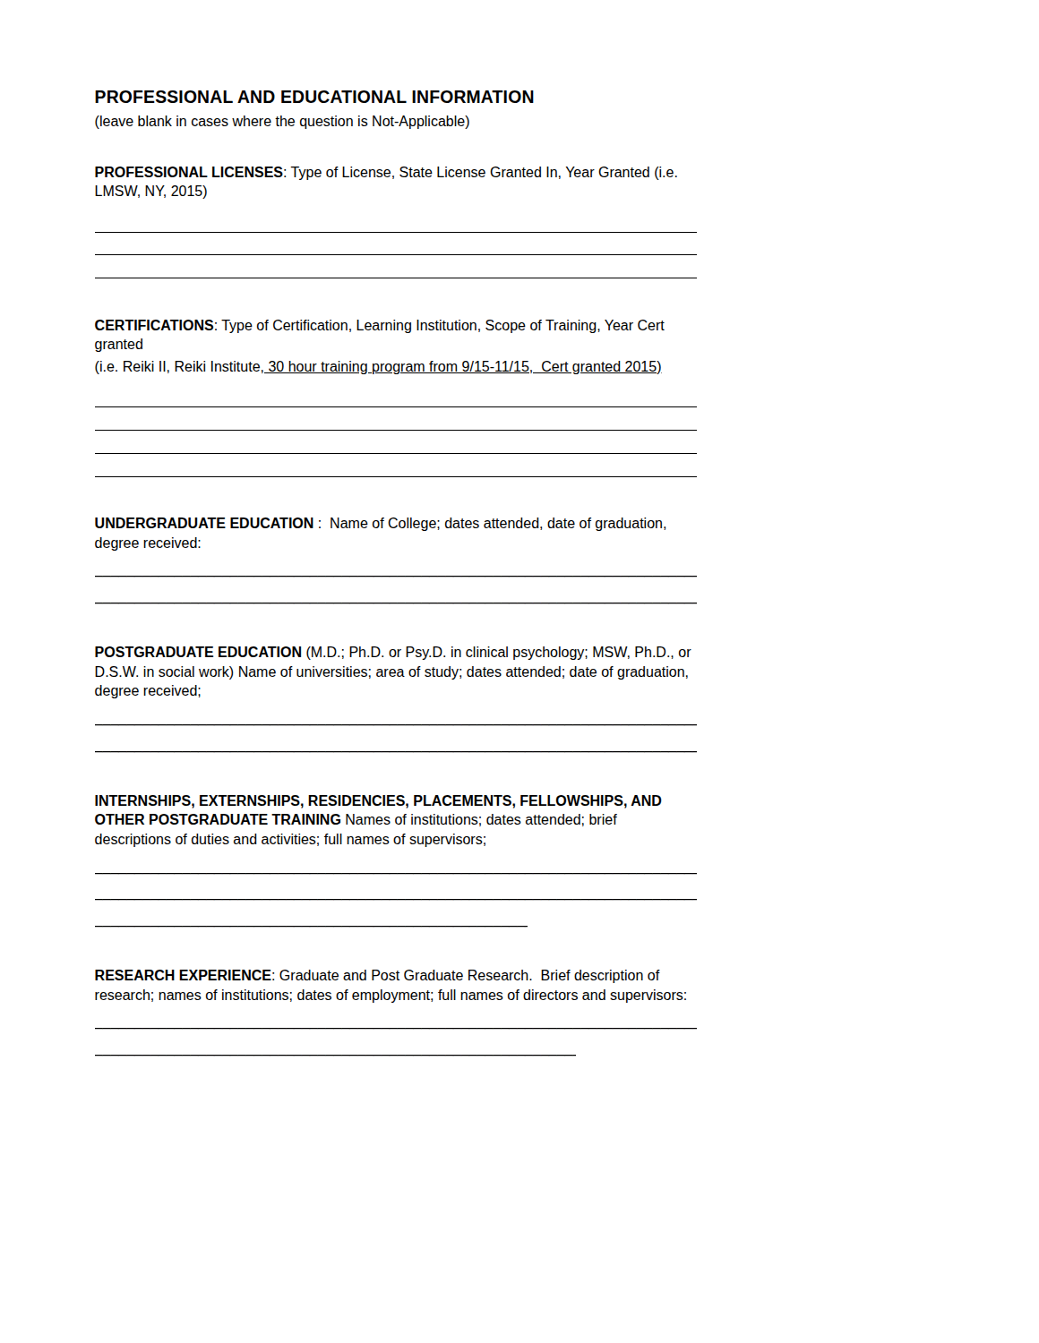PROFESSIONAL AND EDUCATIONAL INFORMATION
(leave blank in cases where the question is Not-Applicable)
PROFESSIONAL LICENSES: Type of License, State License Granted In, Year Granted (i.e. LMSW, NY, 2015)
CERTIFICATIONS: Type of Certification, Learning Institution, Scope of Training, Year Cert granted
(i.e. Reiki II, Reiki Institute, 30 hour training program from 9/15-11/15, Cert granted 2015)
UNDERGRADUATE EDUCATION : Name of College; dates attended, date of graduation, degree received:
_______________________________________________________________________________________________
_______________________________________________________________________________________________
POSTGRADUATE EDUCATION (M.D.; Ph.D. or Psy.D. in clinical psychology; MSW, Ph.D., or D.S.W. in social work) Name of universities; area of study; dates attended; date of graduation, degree received;
_______________________________________________________________________________________________
_______________________________________________________________________________________________
INTERNSHIPS, EXTERNSHIPS, RESIDENCIES, PLACEMENTS, FELLOWSHIPS, AND OTHER POSTGRADUATE TRAINING Names of institutions; dates attended; brief descriptions of duties and activities; full names of supervisors;
_______________________________________________________________________________________________
_______________________________________________________________________________________________
_______________________________________________________________
RESEARCH EXPERIENCE: Graduate and Post Graduate Research. Brief description of research; names of institutions; dates of employment; full names of directors and supervisors:
_______________________________________________________________________________________________
_________________________________________________________________________